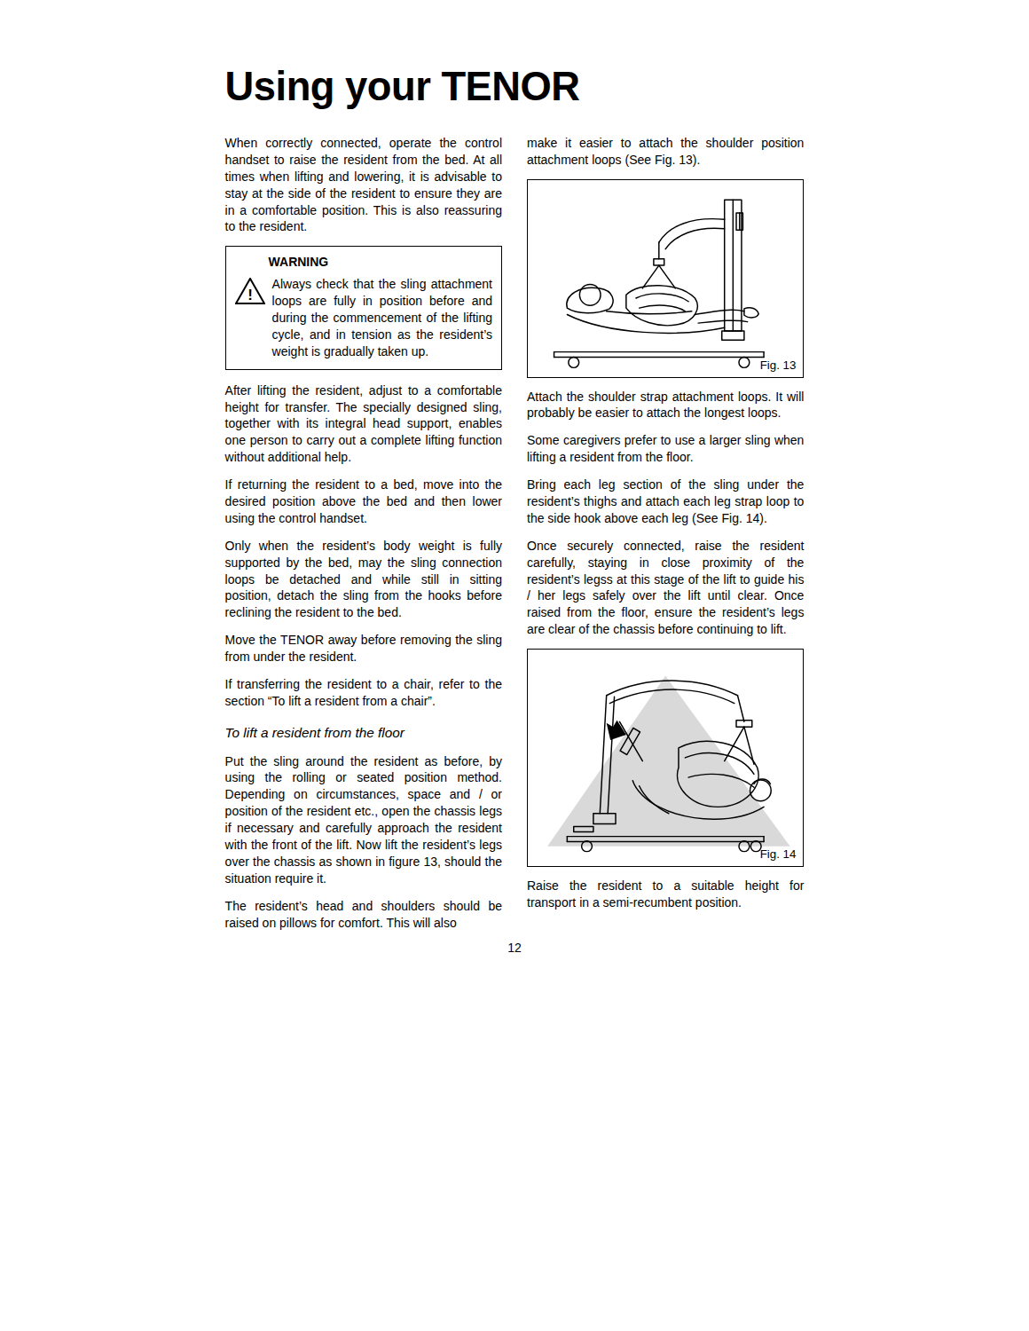Using your TENOR
When correctly connected, operate the control handset to raise the resident from the bed. At all times when lifting and lowering, it is advisable to stay at the side of the resident to ensure they are in a comfortable position. This is also reassuring to the resident.
WARNING
!
Always check that the sling attachment loops are fully in position before and during the commencement of the lifting cycle, and in tension as the resident’s weight is gradually taken up.
After lifting the resident, adjust to a comfortable height for transfer. The specially designed sling, together with its integral head support, enables one person to carry out a complete lifting function without additional help.
If returning the resident to a bed, move into the desired position above the bed and then lower using the control handset.
Only when the resident’s body weight is fully supported by the bed, may the sling connection loops be detached and while still in sitting position, detach the sling from the hooks before reclining the resident to the bed.
Move the TENOR away before removing the sling from under the resident.
If transferring the resident to a chair, refer to the section “To lift a resident from a chair”.
To lift a resident from the floor
Put the sling around the resident as before, by using the rolling or seated position method. Depending on circumstances, space and / or position of the resident etc., open the chassis legs if necessary and carefully approach the resident with the front of the lift. Now lift the resident’s legs over the chassis as shown in figure 13, should the situation require it.
The resident’s head and shoulders should be raised on pillows for comfort. This will also
make it easier to attach the shoulder position attachment loops (See Fig. 13).
Fig. 13
Attach the shoulder strap attachment loops. It will probably be easier to attach the longest loops.
Some caregivers prefer to use a larger sling when lifting a resident from the floor.
Bring each leg section of the sling under the resident’s thighs and attach each leg strap loop to the side hook above each leg (See Fig. 14).
Once securely connected, raise the resident carefully, staying in close proximity of the resident’s legss at this stage of the lift to guide his / her legs safely over the lift until clear. Once raised from the floor, ensure the resident’s legs are clear of the chassis before continuing to lift.
Fig. 14
Raise the resident to a suitable height for transport in a semi-recumbent position.
12